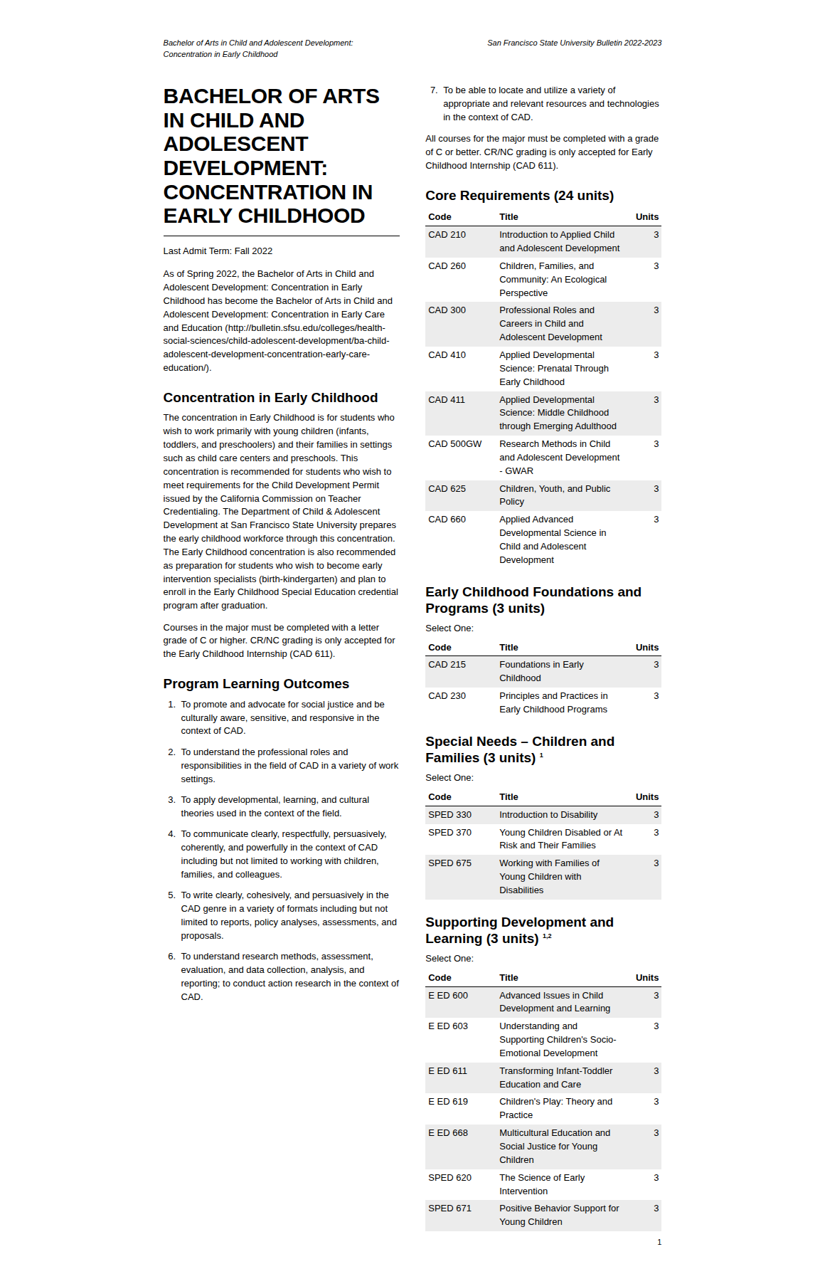Bachelor of Arts in Child and Adolescent Development: Concentration in Early Childhood
San Francisco State University Bulletin 2022-2023
Bachelor of Arts in Child and Adolescent Development: Concentration in Early Childhood
Last Admit Term: Fall 2022
As of Spring 2022, the Bachelor of Arts in Child and Adolescent Development: Concentration in Early Childhood has become the Bachelor of Arts in Child and Adolescent Development: Concentration in Early Care and Education (http://bulletin.sfsu.edu/colleges/health-social-sciences/child-adolescent-development/ba-child-adolescent-development-concentration-early-care-education/).
Concentration in Early Childhood
The concentration in Early Childhood is for students who wish to work primarily with young children (infants, toddlers, and preschoolers) and their families in settings such as child care centers and preschools. This concentration is recommended for students who wish to meet requirements for the Child Development Permit issued by the California Commission on Teacher Credentialing. The Department of Child & Adolescent Development at San Francisco State University prepares the early childhood workforce through this concentration. The Early Childhood concentration is also recommended as preparation for students who wish to become early intervention specialists (birth-kindergarten) and plan to enroll in the Early Childhood Special Education credential program after graduation.
Courses in the major must be completed with a letter grade of C or higher. CR/NC grading is only accepted for the Early Childhood Internship (CAD 611).
Program Learning Outcomes
To promote and advocate for social justice and be culturally aware, sensitive, and responsive in the context of CAD.
To understand the professional roles and responsibilities in the field of CAD in a variety of work settings.
To apply developmental, learning, and cultural theories used in the context of the field.
To communicate clearly, respectfully, persuasively, coherently, and powerfully in the context of CAD including but not limited to working with children, families, and colleagues.
To write clearly, cohesively, and persuasively in the CAD genre in a variety of formats including but not limited to reports, policy analyses, assessments, and proposals.
To understand research methods, assessment, evaluation, and data collection, analysis, and reporting; to conduct action research in the context of CAD.
To be able to locate and utilize a variety of appropriate and relevant resources and technologies in the context of CAD.
All courses for the major must be completed with a grade of C or better. CR/NC grading is only accepted for Early Childhood Internship (CAD 611).
Core Requirements (24 units)
| Code | Title | Units |
| --- | --- | --- |
| CAD 210 | Introduction to Applied Child and Adolescent Development | 3 |
| CAD 260 | Children, Families, and Community: An Ecological Perspective | 3 |
| CAD 300 | Professional Roles and Careers in Child and Adolescent Development | 3 |
| CAD 410 | Applied Developmental Science: Prenatal Through Early Childhood | 3 |
| CAD 411 | Applied Developmental Science: Middle Childhood through Emerging Adulthood | 3 |
| CAD 500GW | Research Methods in Child and Adolescent Development - GWAR | 3 |
| CAD 625 | Children, Youth, and Public Policy | 3 |
| CAD 660 | Applied Advanced Developmental Science in Child and Adolescent Development | 3 |
Early Childhood Foundations and Programs (3 units)
Select One:
| Code | Title | Units |
| --- | --- | --- |
| CAD 215 | Foundations in Early Childhood | 3 |
| CAD 230 | Principles and Practices in Early Childhood Programs | 3 |
Special Needs – Children and Families (3 units) 1
Select One:
| Code | Title | Units |
| --- | --- | --- |
| SPED 330 | Introduction to Disability | 3 |
| SPED 370 | Young Children Disabled or At Risk and Their Families | 3 |
| SPED 675 | Working with Families of Young Children with Disabilities | 3 |
Supporting Development and Learning (3 units) 1,2
Select One:
| Code | Title | Units |
| --- | --- | --- |
| E ED 600 | Advanced Issues in Child Development and Learning | 3 |
| E ED 603 | Understanding and Supporting Children's Socio-Emotional Development | 3 |
| E ED 611 | Transforming Infant-Toddler Education and Care | 3 |
| E ED 619 | Children's Play: Theory and Practice | 3 |
| E ED 668 | Multicultural Education and Social Justice for Young Children | 3 |
| SPED 620 | The Science of Early Intervention | 3 |
| SPED 671 | Positive Behavior Support for Young Children | 3 |
1